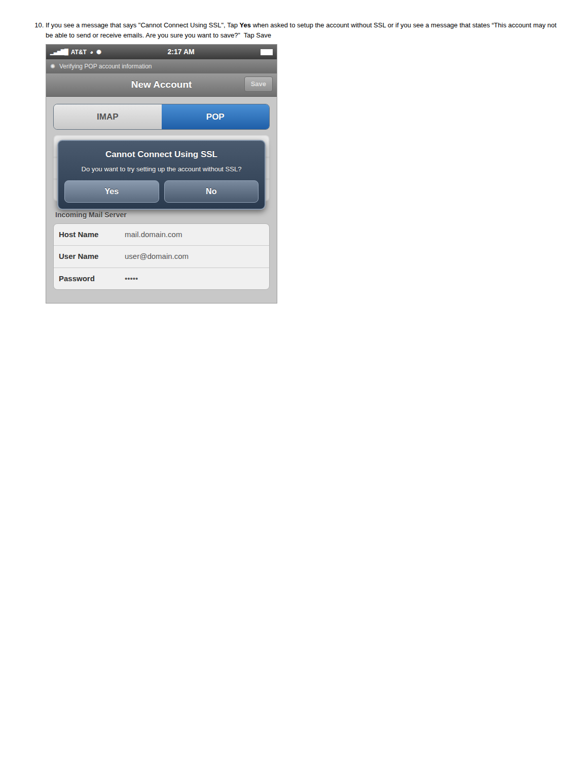If you see a message that says "Cannot Connect Using SSL", Tap Yes when asked to setup the account without SSL or if you see a message that states “This account may not be able to send or receive emails. Are you sure you want to save?” Tap Save
▁▃▅▇█ AT&T ◕ ✺
2:17 AM
✺ Verifying POP account information
New Account Save
IMAP
POP
Name user
Address user@domain.com
Description user@domain.com
Incoming Mail Server
Host Name mail.domain.com
User Name user@domain.com
Password •••••
Cannot Connect Using SSL
Do you want to try setting up the account without SSL?
Yes
No